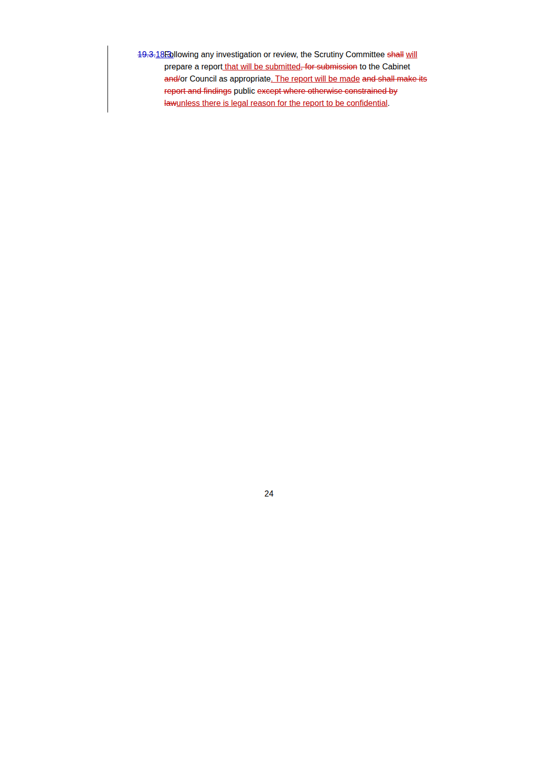19.3. 18.3. Following any investigation or review, the Scrutiny Committee shall will prepare a report that will be submitted, for submission to the Cabinet and/or Council as appropriate. The report will be made and shall make its report and findings public except where otherwise constrained by law unless there is legal reason for the report to be confidential.
24